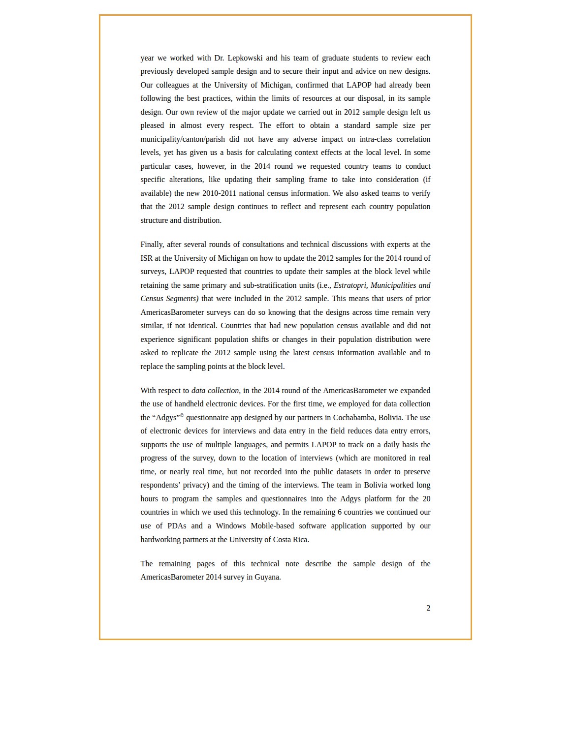year we worked with Dr. Lepkowski and his team of graduate students to review each previously developed sample design and to secure their input and advice on new designs. Our colleagues at the University of Michigan, confirmed that LAPOP had already been following the best practices, within the limits of resources at our disposal, in its sample design. Our own review of the major update we carried out in 2012 sample design left us pleased in almost every respect. The effort to obtain a standard sample size per municipality/canton/parish did not have any adverse impact on intra-class correlation levels, yet has given us a basis for calculating context effects at the local level. In some particular cases, however, in the 2014 round we requested country teams to conduct specific alterations, like updating their sampling frame to take into consideration (if available) the new 2010-2011 national census information. We also asked teams to verify that the 2012 sample design continues to reflect and represent each country population structure and distribution.
Finally, after several rounds of consultations and technical discussions with experts at the ISR at the University of Michigan on how to update the 2012 samples for the 2014 round of surveys, LAPOP requested that countries to update their samples at the block level while retaining the same primary and sub-stratification units (i.e., Estratopri, Municipalities and Census Segments) that were included in the 2012 sample. This means that users of prior AmericasBarometer surveys can do so knowing that the designs across time remain very similar, if not identical. Countries that had new population census available and did not experience significant population shifts or changes in their population distribution were asked to replicate the 2012 sample using the latest census information available and to replace the sampling points at the block level.
With respect to data collection, in the 2014 round of the AmericasBarometer we expanded the use of handheld electronic devices. For the first time, we employed for data collection the “Adgys”© questionnaire app designed by our partners in Cochabamba, Bolivia. The use of electronic devices for interviews and data entry in the field reduces data entry errors, supports the use of multiple languages, and permits LAPOP to track on a daily basis the progress of the survey, down to the location of interviews (which are monitored in real time, or nearly real time, but not recorded into the public datasets in order to preserve respondents’ privacy) and the timing of the interviews. The team in Bolivia worked long hours to program the samples and questionnaires into the Adgys platform for the 20 countries in which we used this technology. In the remaining 6 countries we continued our use of PDAs and a Windows Mobile-based software application supported by our hardworking partners at the University of Costa Rica.
The remaining pages of this technical note describe the sample design of the AmericasBarometer 2014 survey in Guyana.
2